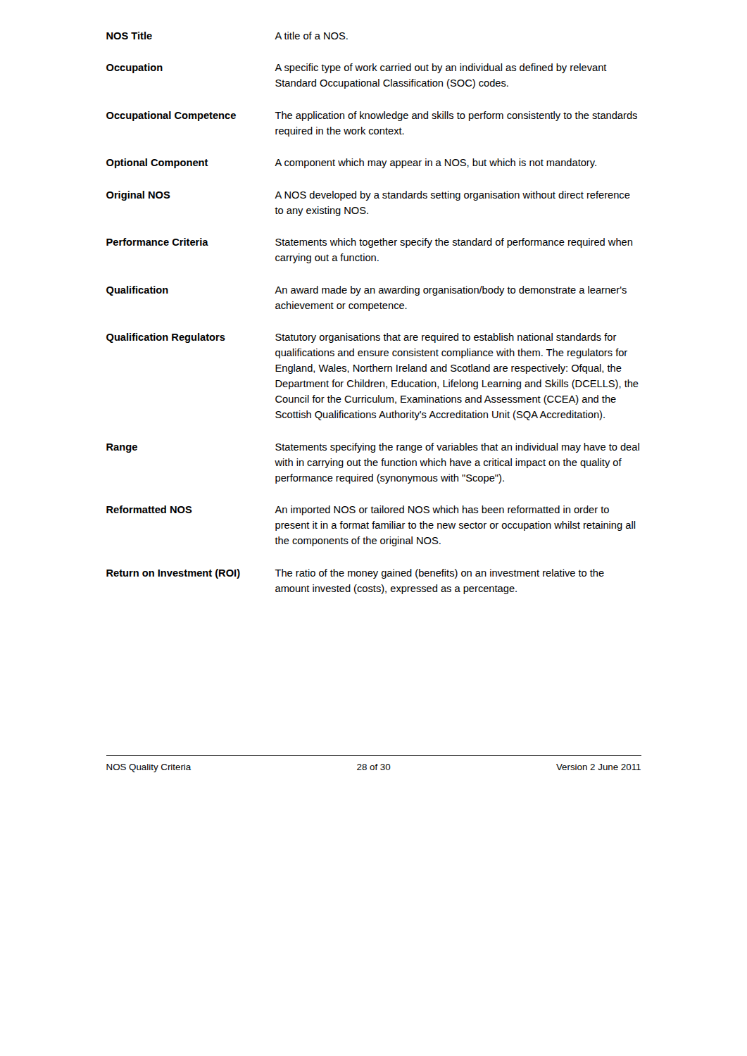NOS Title
A title of a NOS.
Occupation
A specific type of work carried out by an individual as defined by relevant Standard Occupational Classification (SOC) codes.
Occupational Competence
The application of knowledge and skills to perform consistently to the standards required in the work context.
Optional Component
A component which may appear in a NOS, but which is not mandatory.
Original NOS
A NOS developed by a standards setting organisation without direct reference to any existing NOS.
Performance Criteria
Statements which together specify the standard of performance required when carrying out a function.
Qualification
An award made by an awarding organisation/body to demonstrate a learner's achievement or competence.
Qualification Regulators
Statutory organisations that are required to establish national standards for qualifications and ensure consistent compliance with them. The regulators for England, Wales, Northern Ireland and Scotland are respectively: Ofqual, the Department for Children, Education, Lifelong Learning and Skills (DCELLS), the Council for the Curriculum, Examinations and Assessment (CCEA) and the Scottish Qualifications Authority's Accreditation Unit (SQA Accreditation).
Range
Statements specifying the range of variables that an individual may have to deal with in carrying out the function which have a critical impact on the quality of performance required (synonymous with "Scope").
Reformatted NOS
An imported NOS or tailored NOS which has been reformatted in order to present it in a format familiar to the new sector or occupation whilst retaining all the components of the original NOS.
Return on Investment (ROI)
The ratio of the money gained (benefits) on an investment relative to the amount invested (costs), expressed as a percentage.
NOS Quality Criteria 28 of 30 Version 2 June 2011